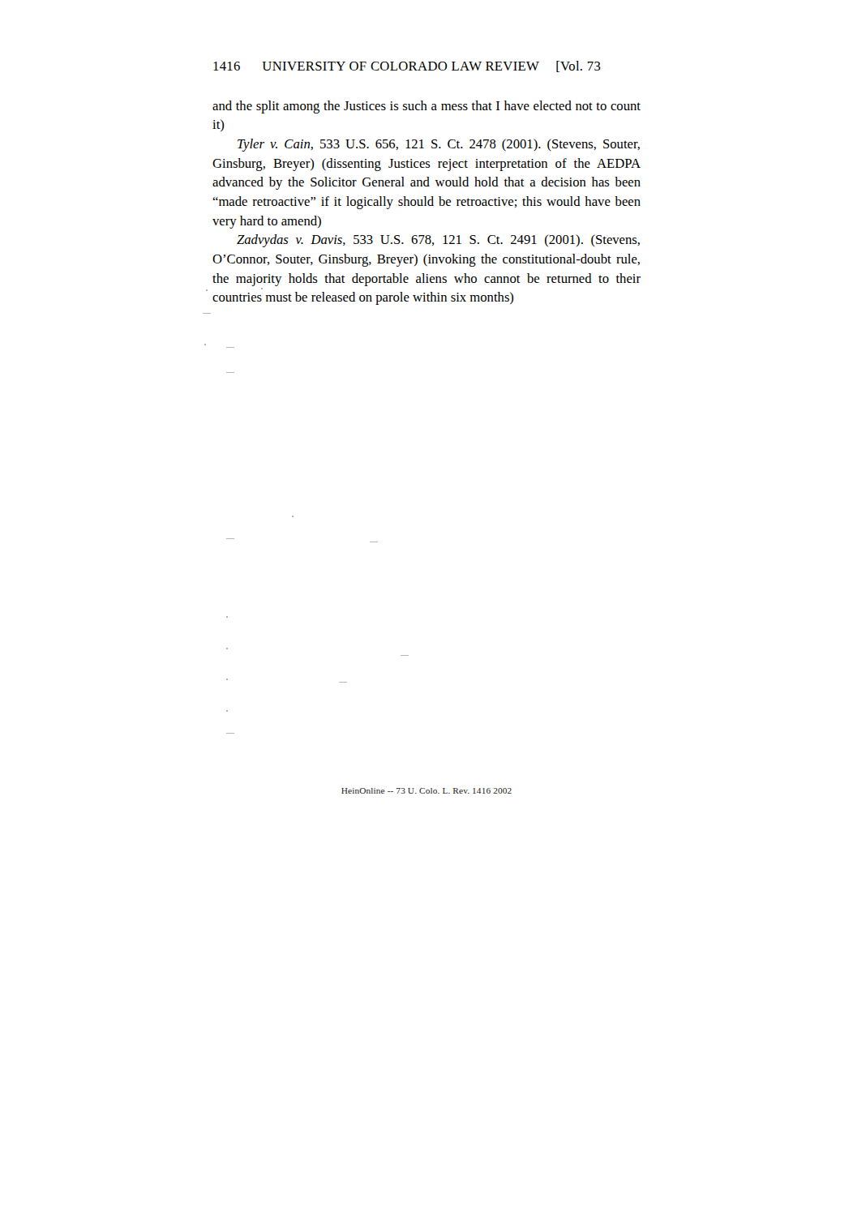1416 University of Colorado Law Review[Vol. 73
and the split among the Justices is such a mess that I have elected not to count it)
Tyler v. Cain, 533 U.S. 656, 121 S. Ct. 2478 (2001). (Stevens, Souter, Ginsburg, Breyer) (dissenting Justices reject interpretation of the AEDPA advanced by the Solicitor General and would hold that a decision has been “made retroactive” if it logically should be retroactive; this would have been very hard to amend)
Zadvydas v. Davis, 533 U.S. 678, 121 S. Ct. 2491 (2001). (Stevens, O’Connor, Souter, Ginsburg, Breyer) (invoking the constitutional-doubt rule, the majority holds that deportable aliens who cannot be returned to their countries must be released on parole within six months)
HeinOnline -- 73 U. Colo. L. Rev. 1416 2002